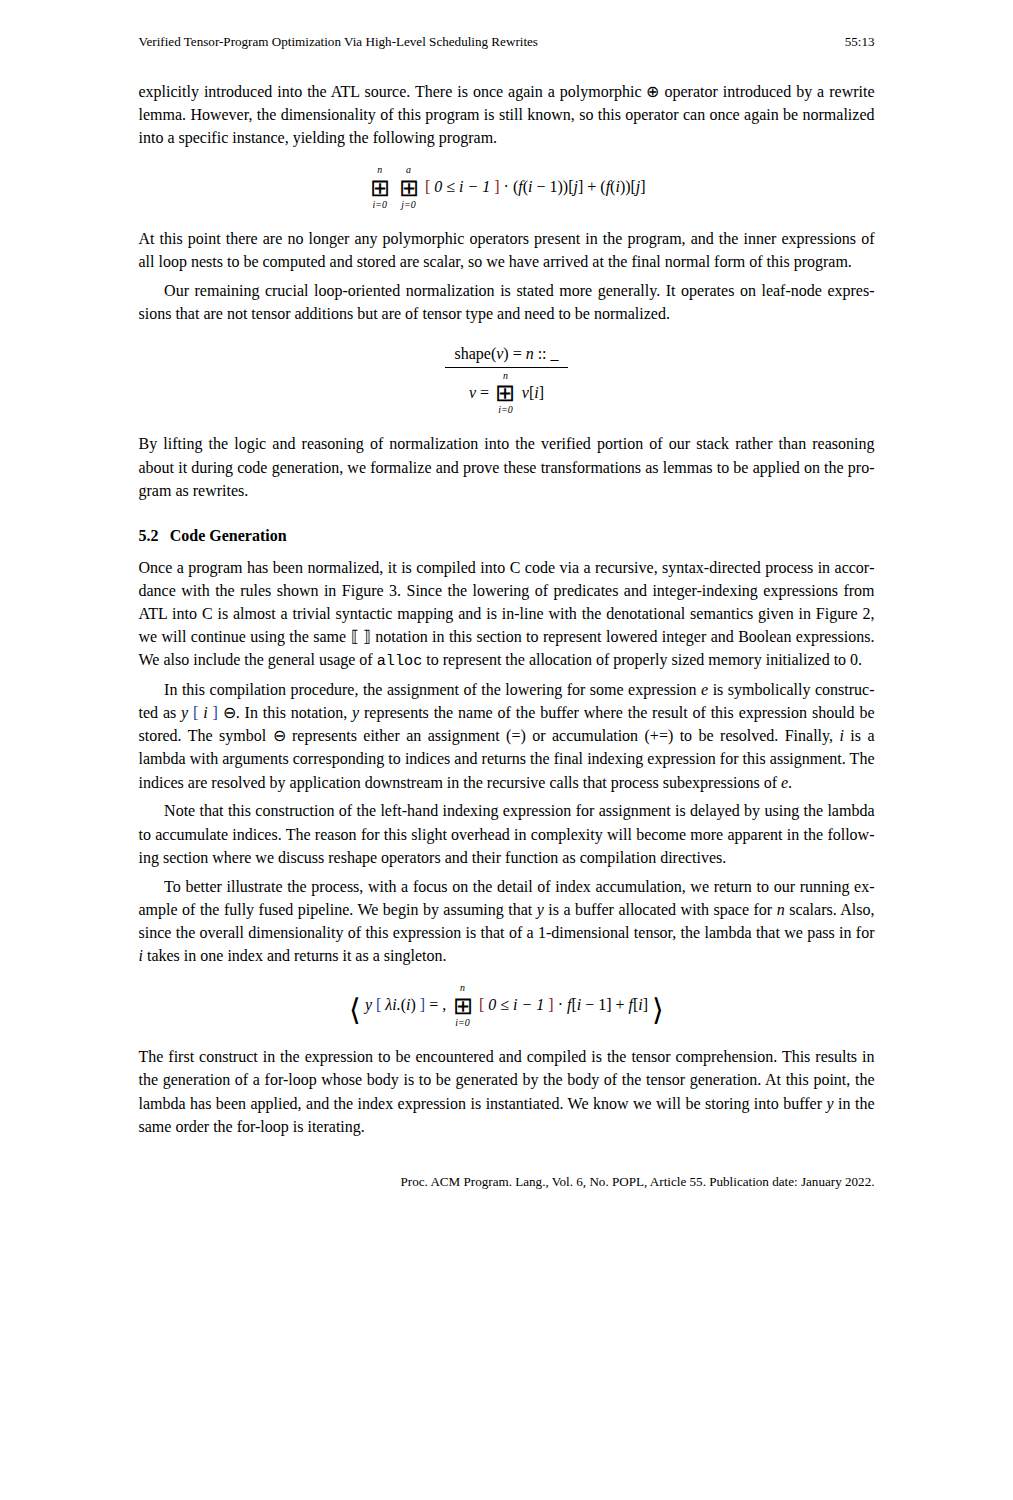Verified Tensor-Program Optimization Via High-Level Scheduling Rewrites 55:13
explicitly introduced into the ATL source. There is once again a polymorphic ⊕ operator introduced by a rewrite lemma. However, the dimensionality of this program is still known, so this operator can once again be normalized into a specific instance, yielding the following program.
n⊞i=0 a⊞j=0 [ 0 ≤ i − 1 ] · (f(i − 1))[j] + (f(i))[j]
At this point there are no longer any polymorphic operators present in the program, and the inner expressions of all loop nests to be computed and stored are scalar, so we have arrived at the final normal form of this program.
Our remaining crucial loop-oriented normalization is stated more generally. It operates on leaf-node expressions that are not tensor additions but are of tensor type and need to be normalized.
shape(v) = n :: _ v = n⊞i=0 v[i]
By lifting the logic and reasoning of normalization into the verified portion of our stack rather than reasoning about it during code generation, we formalize and prove these transformations as lemmas to be applied on the program as rewrites.
5.2 Code Generation
Once a program has been normalized, it is compiled into C code via a recursive, syntax-directed process in accordance with the rules shown in Figure 3. Since the lowering of predicates and integer-indexing expressions from ATL into C is almost a trivial syntactic mapping and is in-line with the denotational semantics given in Figure 2, we will continue using the same ⟦ ⟧ notation in this section to represent lowered integer and Boolean expressions. We also include the general usage of alloc to represent the allocation of properly sized memory initialized to 0.
In this compilation procedure, the assignment of the lowering for some expression e is symbolically constructed as y [ i ] ⊖. In this notation, y represents the name of the buffer where the result of this expression should be stored. The symbol ⊖ represents either an assignment (=) or accumulation (+=) to be resolved. Finally, i is a lambda with arguments corresponding to indices and returns the final indexing expression for this assignment. The indices are resolved by application downstream in the recursive calls that process subexpressions of e.
Note that this construction of the left-hand indexing expression for assignment is delayed by using the lambda to accumulate indices. The reason for this slight overhead in complexity will become more apparent in the following section where we discuss reshape operators and their function as compilation directives.
To better illustrate the process, with a focus on the detail of index accumulation, we return to our running example of the fully fused pipeline. We begin by assuming that y is a buffer allocated with space for n scalars. Also, since the overall dimensionality of this expression is that of a 1-dimensional tensor, the lambda that we pass in for i takes in one index and returns it as a singleton.
⟨ y [ λi.(i) ] = , n⊞i=0 [ 0 ≤ i − 1 ] · f[i − 1] + f[i] ⟩
The first construct in the expression to be encountered and compiled is the tensor comprehension. This results in the generation of a for-loop whose body is to be generated by the body of the tensor generation. At this point, the lambda has been applied, and the index expression is instantiated. We know we will be storing into buffer y in the same order the for-loop is iterating.
Proc. ACM Program. Lang., Vol. 6, No. POPL, Article 55. Publication date: January 2022.